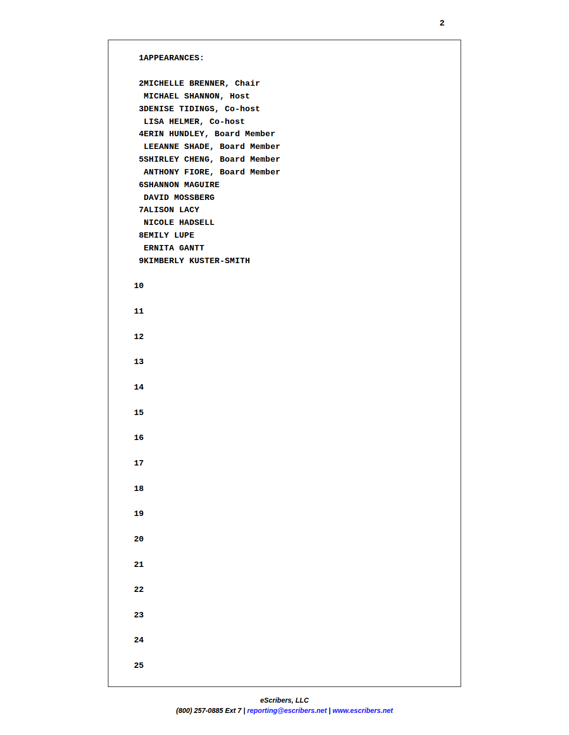2
| 1 | APPEARANCES: |
| 2 | MICHELLE BRENNER, Chair MICHAEL SHANNON, Host |
| 3 | DENISE TIDINGS, Co-host LISA HELMER, Co-host |
| 4 | ERIN HUNDLEY, Board Member LEEANNE SHADE, Board Member |
| 5 | SHIRLEY CHENG, Board Member ANTHONY FIORE, Board Member |
| 6 | SHANNON MAGUIRE DAVID MOSSBERG |
| 7 | ALISON LACY NICOLE HADSELL |
| 8 | EMILY LUPE ERNITA GANTT |
| 9 | KIMBERLY KUSTER-SMITH |
| 10 | |
| 11 | |
| 12 | |
| 13 | |
| 14 | |
| 15 | |
| 16 | |
| 17 | |
| 18 | |
| 19 | |
| 20 | |
| 21 | |
| 22 | |
| 23 | |
| 24 | |
| 25 | |
eScribers, LLC
(800) 257-0885 Ext 7 | reporting@escribers.net | www.escribers.net